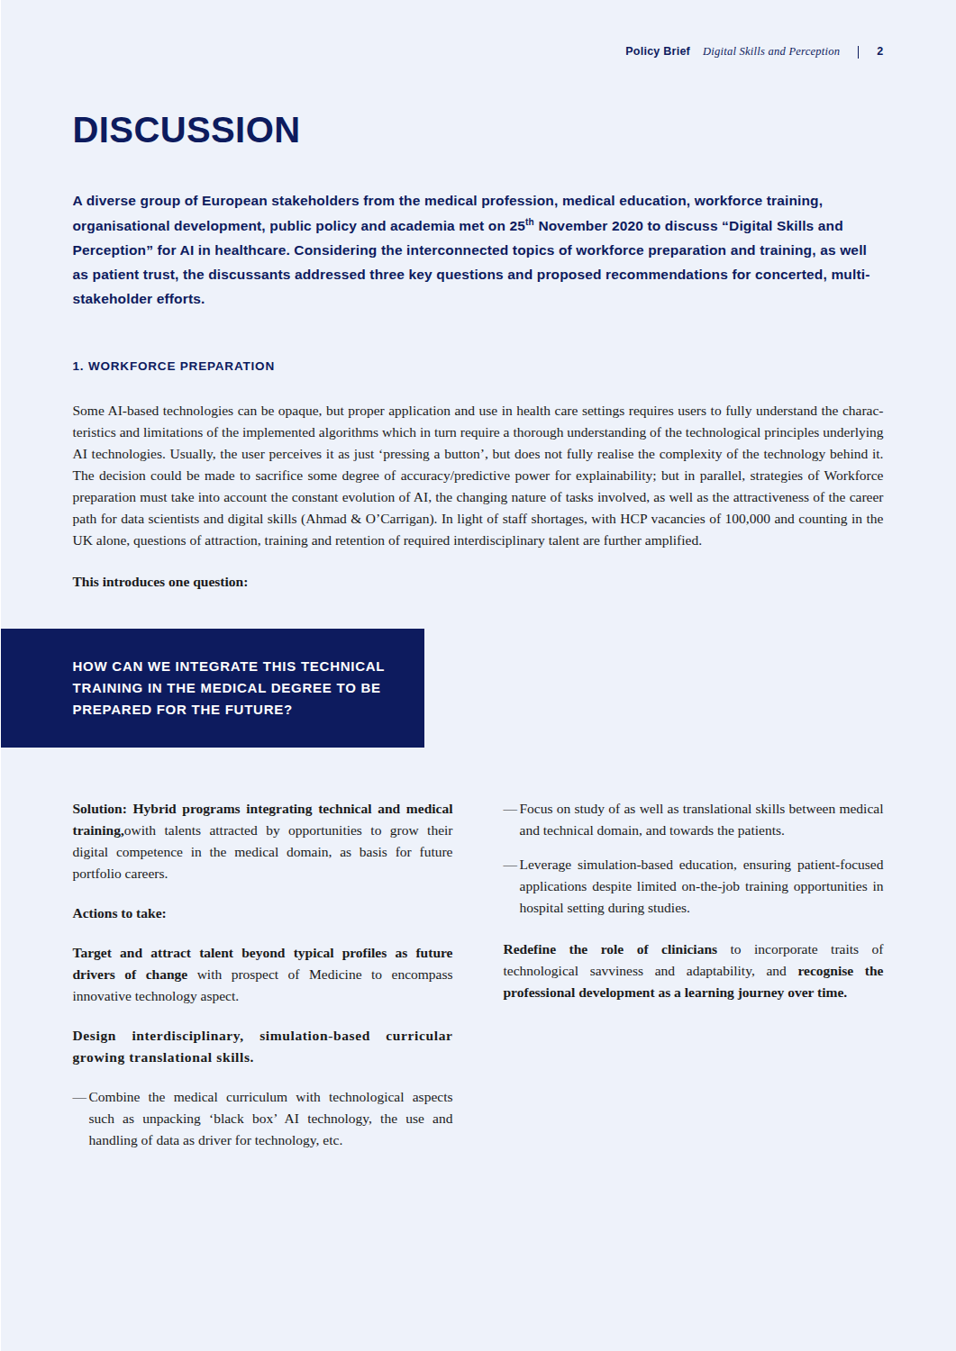Policy Brief Digital Skills and Perception 2
DISCUSSION
A diverse group of European stakeholders from the medical profession, medical education, workforce training, organisational development, public policy and academia met on 25th November 2020 to discuss “Digital Skills and Perception” for AI in healthcare. Considering the interconnected topics of workforce preparation and training, as well as patient trust, the discussants addressed three key questions and proposed recommendations for concerted, multi-stakeholder efforts.
1. WORKFORCE PREPARATION
Some AI-based technologies can be opaque, but proper application and use in health care settings requires users to fully understand the characteristics and limitations of the implemented algorithms which in turn require a thorough understanding of the technological principles underlying AI technologies. Usually, the user perceives it as just ‘pressing a button’, but does not fully realise the complexity of the technology behind it. The decision could be made to sacrifice some degree of accuracy/predictive power for explainability; but in parallel, strategies of Workforce preparation must take into account the constant evolution of AI, the changing nature of tasks involved, as well as the attractiveness of the career path for data scientists and digital skills (Ahmad & O’Carrigan). In light of staff shortages, with HCP vacancies of 100,000 and counting in the UK alone, questions of attraction, training and retention of required interdisciplinary talent are further amplified.
This introduces one question:
How can we integrate this technical
training in the medical degree to be
prepared for the future?
Solution: Hybrid programs integrating technical and medical training, owith talents attracted by opportunities to grow their digital competence in the medical domain, as basis for future portfolio careers.
Actions to take:
Target and attract talent beyond typical profiles as future drivers of change with prospect of Medicine to encompass innovative technology aspect.
Design interdisciplinary, simulation-based curricular growing translational skills.
Combine the medical curriculum with technological aspects such as unpacking ‘black box’ AI technology, the use and handling of data as driver for techno​logy, etc.
Focus on study of as well as translational skills between medical and technical domain, and towards the patients.
Leverage simulation-based education, ensuring patient-focused applications despite limited on-the-job training opportunities in hospital setting during studies.
Redefine the role of clinicians to incorporate traits of technological savviness and adaptability, and recognise the professional development as a learning journey over time.